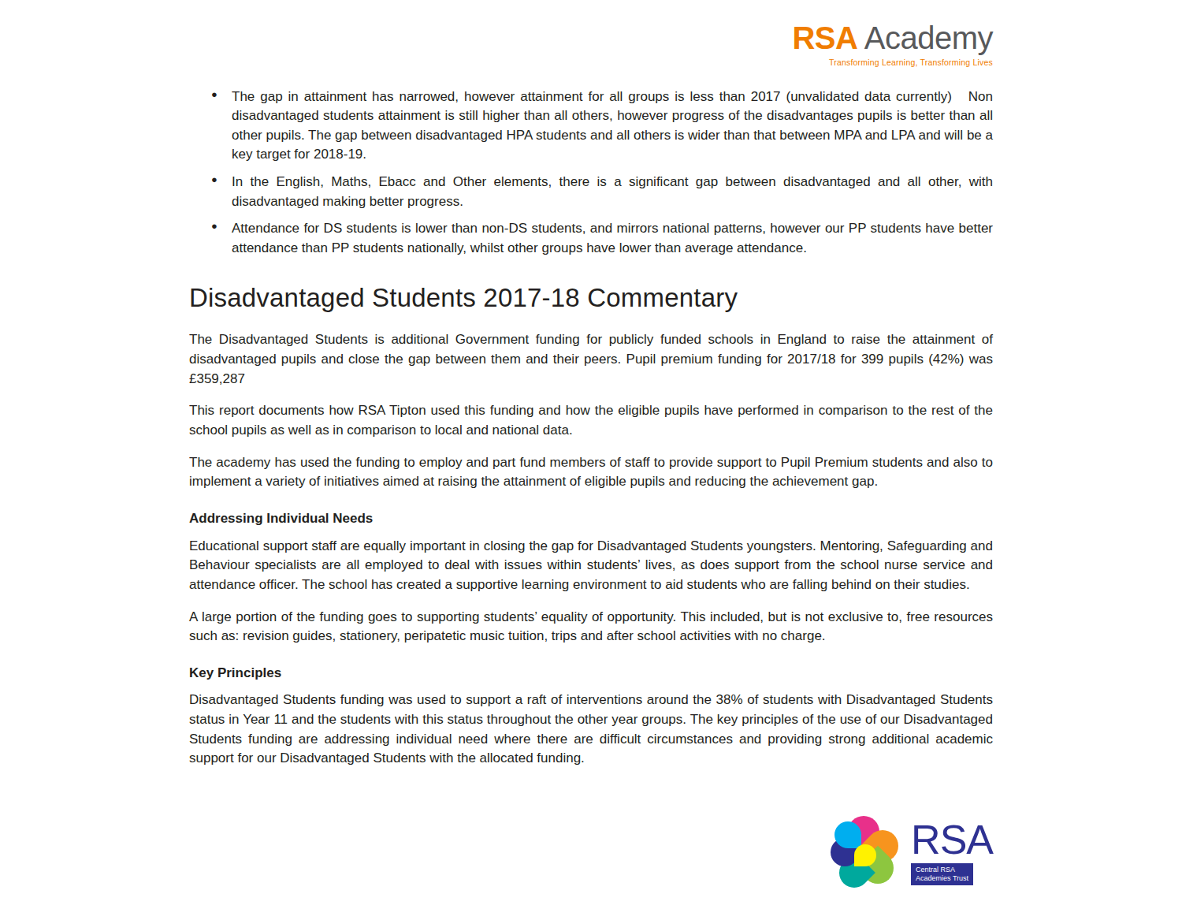RSA Academy
Transforming Learning, Transforming Lives
The gap in attainment has narrowed, however attainment for all groups is less than 2017 (unvalidated data currently) Non disadvantaged students attainment is still higher than all others, however progress of the disadvantages pupils is better than all other pupils. The gap between disadvantaged HPA students and all others is wider than that between MPA and LPA and will be a key target for 2018-19.
In the English, Maths, Ebacc and Other elements, there is a significant gap between disadvantaged and all other, with disadvantaged making better progress.
Attendance for DS students is lower than non-DS students, and mirrors national patterns, however our PP students have better attendance than PP students nationally, whilst other groups have lower than average attendance.
Disadvantaged Students 2017-18 Commentary
The Disadvantaged Students is additional Government funding for publicly funded schools in England to raise the attainment of disadvantaged pupils and close the gap between them and their peers. Pupil premium funding for 2017/18 for 399 pupils (42%) was £359,287
This report documents how RSA Tipton used this funding and how the eligible pupils have performed in comparison to the rest of the school pupils as well as in comparison to local and national data.
The academy has used the funding to employ and part fund members of staff to provide support to Pupil Premium students and also to implement a variety of initiatives aimed at raising the attainment of eligible pupils and reducing the achievement gap.
Addressing Individual Needs
Educational support staff are equally important in closing the gap for Disadvantaged Students youngsters. Mentoring, Safeguarding and Behaviour specialists are all employed to deal with issues within students’ lives, as does support from the school nurse service and attendance officer. The school has created a supportive learning environment to aid students who are falling behind on their studies.
A large portion of the funding goes to supporting students’ equality of opportunity. This included, but is not exclusive to, free resources such as: revision guides, stationery, peripatetic music tuition, trips and after school activities with no charge.
Key Principles
Disadvantaged Students funding was used to support a raft of interventions around the 38% of students with Disadvantaged Students status in Year 11 and the students with this status throughout the other year groups. The key principles of the use of our Disadvantaged Students funding are addressing individual need where there are difficult circumstances and providing strong additional academic support for our Disadvantaged Students with the allocated funding.
RSA
Central RSA
Academies Trust